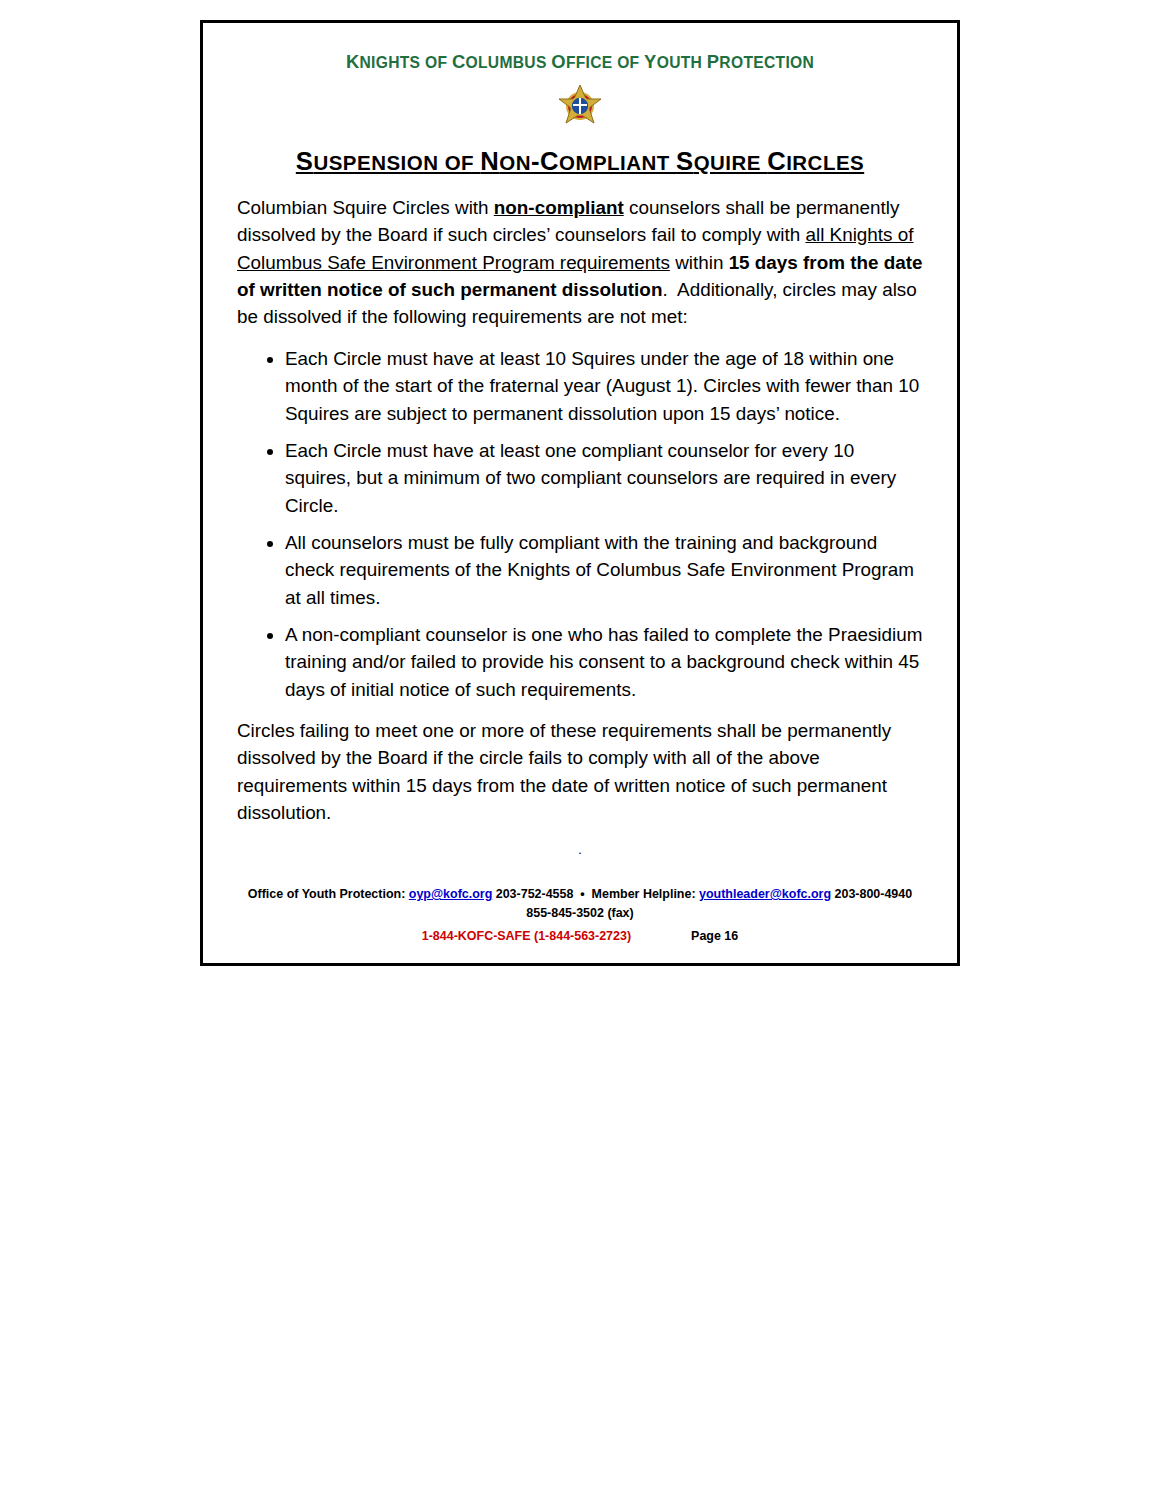KNIGHTS OF COLUMBUS OFFICE OF YOUTH PROTECTION
SUSPENSION OF NON-COMPLIANT SQUIRE CIRCLES
Columbian Squire Circles with non-compliant counselors shall be permanently dissolved by the Board if such circles’ counselors fail to comply with all Knights of Columbus Safe Environment Program requirements within 15 days from the date of written notice of such permanent dissolution. Additionally, circles may also be dissolved if the following requirements are not met:
Each Circle must have at least 10 Squires under the age of 18 within one month of the start of the fraternal year (August 1). Circles with fewer than 10 Squires are subject to permanent dissolution upon 15 days’ notice.
Each Circle must have at least one compliant counselor for every 10 squires, but a minimum of two compliant counselors are required in every Circle.
All counselors must be fully compliant with the training and background check requirements of the Knights of Columbus Safe Environment Program at all times.
A non-compliant counselor is one who has failed to complete the Praesidium training and/or failed to provide his consent to a background check within 45 days of initial notice of such requirements.
Circles failing to meet one or more of these requirements shall be permanently dissolved by the Board if the circle fails to comply with all of the above requirements within 15 days from the date of written notice of such permanent dissolution.
.
Office of Youth Protection: oyp@kofc.org 203-752-4558 • Member Helpline: youthleader@kofc.org 203-800-4940
855-845-3502 (fax)
1-844-KOFC-SAFE (1-844-563-2723) Page 16